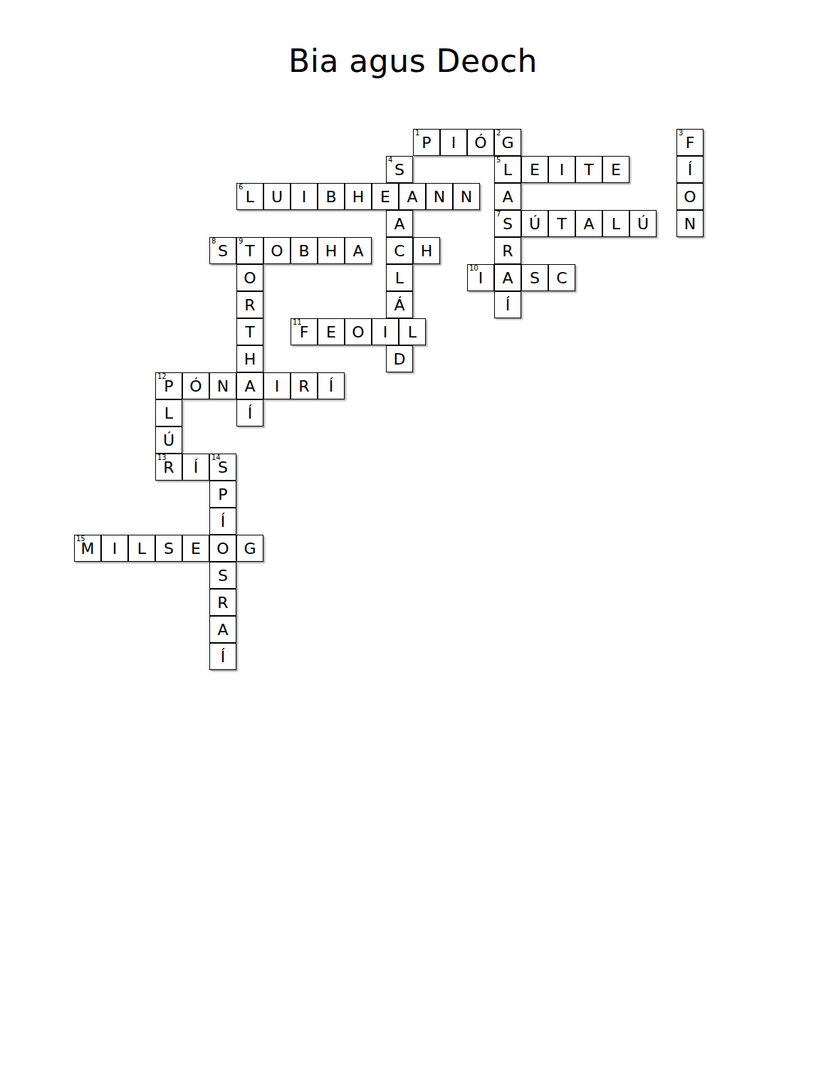Bia agus Deoch
Row 1 (y=0) : 1 PIÓG (x=500..614) ; 3 F (x=870)
1 P
I
Ó
2 G
3 F
4 S
5 L
E
I
T
E
Í
6 L
U
I
B
H
E
A
N
N
A
O
A
7 S
Ú
T
A
L
Ú
N
8 S
9 T
O
B
H
A
C
H
R
O
L
10 I
A
S
C
R
Á
Í
T
11 F
E
O
I
L
H
D
12 P
Ó
N
A
I
R
Í
L
Í
Ú
13 R
Í
14 S
P
Í
15 M
I
L
S
E
O
G
S
R
A
Í